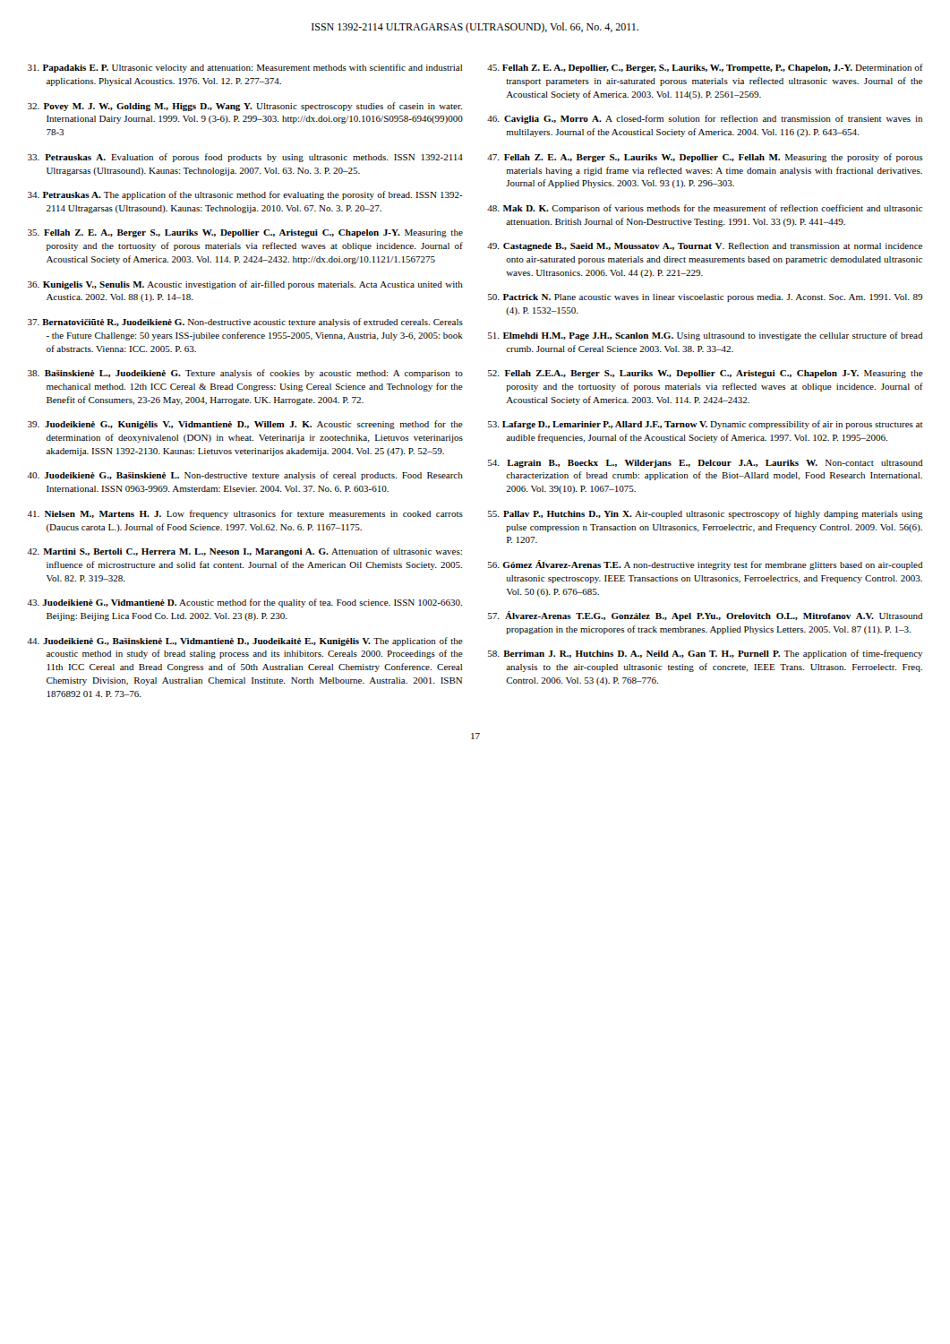ISSN 1392-2114 ULTRAGARSAS (ULTRASOUND), Vol. 66, No. 4, 2011.
Papadakis E. P. Ultrasonic velocity and attenuation: Measurement methods with scientific and industrial applications. Physical Acoustics. 1976. Vol. 12. P. 277–374.
Povey M. J. W., Golding M., Higgs D., Wang Y. Ultrasonic spectroscopy studies of casein in water. International Dairy Journal. 1999. Vol. 9 (3-6). P. 299–303. http://dx.doi.org/10.1016/S0958-6946(99)00078-3
Petrauskas A. Evaluation of porous food products by using ultrasonic methods. ISSN 1392-2114 Ultragarsas (Ultrasound). Kaunas: Technologija. 2007. Vol. 63. No. 3. P. 20–25.
Petrauskas A. The application of the ultrasonic method for evaluating the porosity of bread. ISSN 1392-2114 Ultragarsas (Ultrasound). Kaunas: Technologija. 2010. Vol. 67. No. 3. P. 20–27.
Fellah Z. E. A., Berger S., Lauriks W., Depollier C., Aristegui C., Chapelon J-Y. Measuring the porosity and the tortuosity of porous materials via reflected waves at oblique incidence. Journal of Acoustical Society of America. 2003. Vol. 114. P. 2424–2432. http://dx.doi.org/10.1121/1.1567275
Kunigelis V., Senulis M. Acoustic investigation of air-filled porous materials. Acta Acustica united with Acustica. 2002. Vol. 88 (1). P. 14–18.
Bernatovičiūtė R., Juodeikienė G. Non-destructive acoustic texture analysis of extruded cereals. Cereals - the Future Challenge: 50 years ISS-jubilee conference 1955-2005, Vienna, Austria, July 3-6, 2005: book of abstracts. Vienna: ICC. 2005. P. 63.
Bašinskienė L., Juodeikienė G. Texture analysis of cookies by acoustic method: A comparison to mechanical method. 12th ICC Cereal & Bread Congress: Using Cereal Science and Technology for the Benefit of Consumers, 23-26 May, 2004, Harrogate. UK. Harrogate. 2004. P. 72.
Juodeikienė G., Kunigėlis V., Vidmantienė D., Willem J. K. Acoustic screening method for the determination of deoxynivalenol (DON) in wheat. Veterinarija ir zootechnika, Lietuvos veterinarijos akademija. ISSN 1392-2130. Kaunas: Lietuvos veterinarijos akademija. 2004. Vol. 25 (47). P. 52–59.
Juodeikienė G., Bašinskienė L. Non-destructive texture analysis of cereal products. Food Research International. ISSN 0963-9969. Amsterdam: Elsevier. 2004. Vol. 37. No. 6. P. 603-610.
Nielsen M., Martens H. J. Low frequency ultrasonics for texture measurements in cooked carrots (Daucus carota L.). Journal of Food Science. 1997. Vol.62. No. 6. P. 1167–1175.
Martini S., Bertoli C., Herrera M. L., Neeson I., Marangoni A. G. Attenuation of ultrasonic waves: influence of microstructure and solid fat content. Journal of the American Oil Chemists Society. 2005. Vol. 82. P. 319–328.
Juodeikienė G., Vidmantienė D. Acoustic method for the quality of tea. Food science. ISSN 1002-6630. Beijing: Beijing Lica Food Co. Ltd. 2002. Vol. 23 (8). P. 230.
Juodeikienė G., Bašinskienė L., Vidmantienė D., Juodeikaitė E., Kunigėlis V. The application of the acoustic method in study of bread staling process and its inhibitors. Cereals 2000. Proceedings of the 11th ICC Cereal and Bread Congress and of 50th Australian Cereal Chemistry Conference. Cereal Chemistry Division, Royal Australian Chemical Institute. North Melbourne. Australia. 2001. ISBN 1876892 01 4. P. 73–76.
Fellah Z. E. A., Depollier, C., Berger, S., Lauriks, W., Trompette, P., Chapelon, J.-Y. Determination of transport parameters in air-saturated porous materials via reflected ultrasonic waves. Journal of the Acoustical Society of America. 2003. Vol. 114(5). P. 2561–2569.
Caviglia G., Morro A. A closed-form solution for reflection and transmission of transient waves in multilayers. Journal of the Acoustical Society of America. 2004. Vol. 116 (2). P. 643–654.
Fellah Z. E. A., Berger S., Lauriks W., Depollier C., Fellah M. Measuring the porosity of porous materials having a rigid frame via reflected waves: A time domain analysis with fractional derivatives. Journal of Applied Physics. 2003. Vol. 93 (1). P. 296–303.
Mak D. K. Comparison of various methods for the measurement of reflection coefficient and ultrasonic attenuation. British Journal of Non-Destructive Testing. 1991. Vol. 33 (9). P. 441–449.
Castagnede B., Saeid M., Moussatov A., Tournat V. Reflection and transmission at normal incidence onto air-saturated porous materials and direct measurements based on parametric demodulated ultrasonic waves. Ultrasonics. 2006. Vol. 44 (2). P. 221–229.
Pactrick N. Plane acoustic waves in linear viscoelastic porous media. J. Aconst. Soc. Am. 1991. Vol. 89 (4). P. 1532–1550.
Elmehdi H.M., Page J.H., Scanlon M.G. Using ultrasound to investigate the cellular structure of bread crumb. Journal of Cereal Science 2003. Vol. 38. P. 33–42.
Fellah Z.E.A., Berger S., Lauriks W., Depollier C., Aristegui C., Chapelon J-Y. Measuring the porosity and the tortuosity of porous materials via reflected waves at oblique incidence. Journal of Acoustical Society of America. 2003. Vol. 114. P. 2424–2432.
Lafarge D., Lemarinier P., Allard J.F., Tarnow V. Dynamic compressibility of air in porous structures at audible frequencies, Journal of the Acoustical Society of America. 1997. Vol. 102. P. 1995–2006.
Lagrain B., Boeckx L., Wilderjans E., Delcour J.A., Lauriks W. Non-contact ultrasound characterization of bread crumb: application of the Biot–Allard model, Food Research International. 2006. Vol. 39(10). P. 1067–1075.
Pallav P., Hutchins D., Yin X. Air-coupled ultrasonic spectroscopy of highly damping materials using pulse compression n Transaction on Ultrasonics, Ferroelectric, and Frequency Control. 2009. Vol. 56(6). P. 1207.
Gómez Álvarez-Arenas T.E. A non-destructive integrity test for membrane glitters based on air-coupled ultrasonic spectroscopy. IEEE Transactions on Ultrasonics, Ferroelectrics, and Frequency Control. 2003. Vol. 50 (6). P. 676–685.
Álvarez-Arenas T.E.G., González B., Apel P.Yu., Orelovitch O.L., Mitrofanov A.V. Ultrasound propagation in the micropores of track membranes. Applied Physics Letters. 2005. Vol. 87 (11). P. 1–3.
Berriman J. R., Hutchins D. A., Neild A., Gan T. H., Purnell P. The application of time-frequency analysis to the air-coupled ultrasonic testing of concrete, IEEE Trans. Ultrason. Ferroelectr. Freq. Control. 2006. Vol. 53 (4). P. 768–776.
17